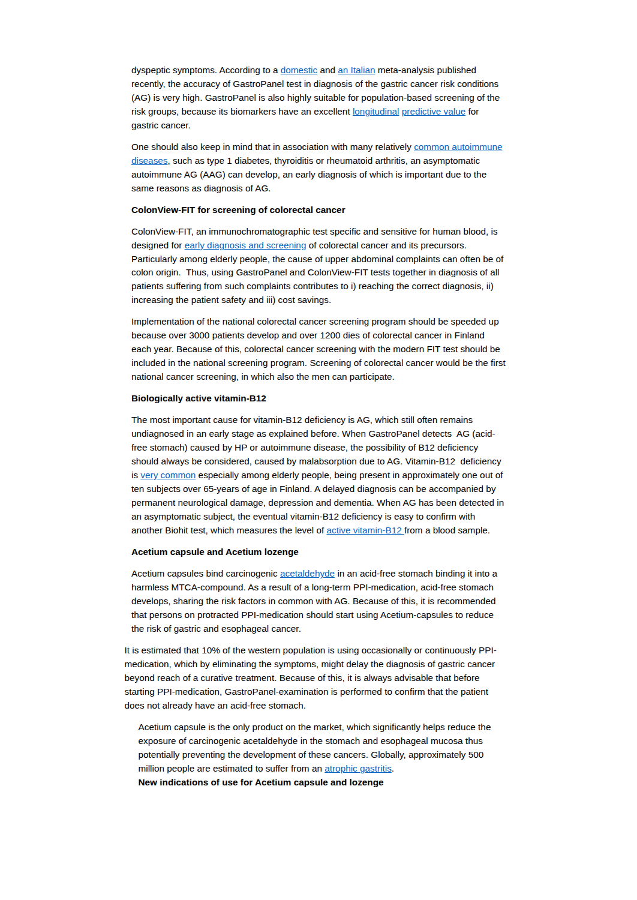dyspeptic symptoms. According to a domestic and an Italian meta-analysis published recently, the accuracy of GastroPanel test in diagnosis of the gastric cancer risk conditions (AG) is very high. GastroPanel is also highly suitable for population-based screening of the risk groups, because its biomarkers have an excellent longitudinal predictive value for gastric cancer.
One should also keep in mind that in association with many relatively common autoimmune diseases, such as type 1 diabetes, thyroiditis or rheumatoid arthritis, an asymptomatic autoimmune AG (AAG) can develop, an early diagnosis of which is important due to the same reasons as diagnosis of AG.
ColonView-FIT for screening of colorectal cancer
ColonView-FIT, an immunochromatographic test specific and sensitive for human blood, is designed for early diagnosis and screening of colorectal cancer and its precursors. Particularly among elderly people, the cause of upper abdominal complaints can often be of colon origin. Thus, using GastroPanel and ColonView-FIT tests together in diagnosis of all patients suffering from such complaints contributes to i) reaching the correct diagnosis, ii) increasing the patient safety and iii) cost savings.
Implementation of the national colorectal cancer screening program should be speeded up because over 3000 patients develop and over 1200 dies of colorectal cancer in Finland each year. Because of this, colorectal cancer screening with the modern FIT test should be included in the national screening program. Screening of colorectal cancer would be the first national cancer screening, in which also the men can participate.
Biologically active vitamin-B12
The most important cause for vitamin-B12 deficiency is AG, which still often remains undiagnosed in an early stage as explained before. When GastroPanel detects AG (acid-free stomach) caused by HP or autoimmune disease, the possibility of B12 deficiency should always be considered, caused by malabsorption due to AG. Vitamin-B12 deficiency is very common especially among elderly people, being present in approximately one out of ten subjects over 65-years of age in Finland. A delayed diagnosis can be accompanied by permanent neurological damage, depression and dementia. When AG has been detected in an asymptomatic subject, the eventual vitamin-B12 deficiency is easy to confirm with another Biohit test, which measures the level of active vitamin-B12 from a blood sample.
Acetium capsule and Acetium lozenge
Acetium capsules bind carcinogenic acetaldehyde in an acid-free stomach binding it into a harmless MTCA-compound. As a result of a long-term PPI-medication, acid-free stomach develops, sharing the risk factors in common with AG. Because of this, it is recommended that persons on protracted PPI-medication should start using Acetium-capsules to reduce the risk of gastric and esophageal cancer.
It is estimated that 10% of the western population is using occasionally or continuously PPI-medication, which by eliminating the symptoms, might delay the diagnosis of gastric cancer beyond reach of a curative treatment. Because of this, it is always advisable that before starting PPI-medication, GastroPanel-examination is performed to confirm that the patient does not already have an acid-free stomach.
Acetium capsule is the only product on the market, which significantly helps reduce the exposure of carcinogenic acetaldehyde in the stomach and esophageal mucosa thus potentially preventing the development of these cancers. Globally, approximately 500 million people are estimated to suffer from an atrophic gastritis.
New indications of use for Acetium capsule and lozenge